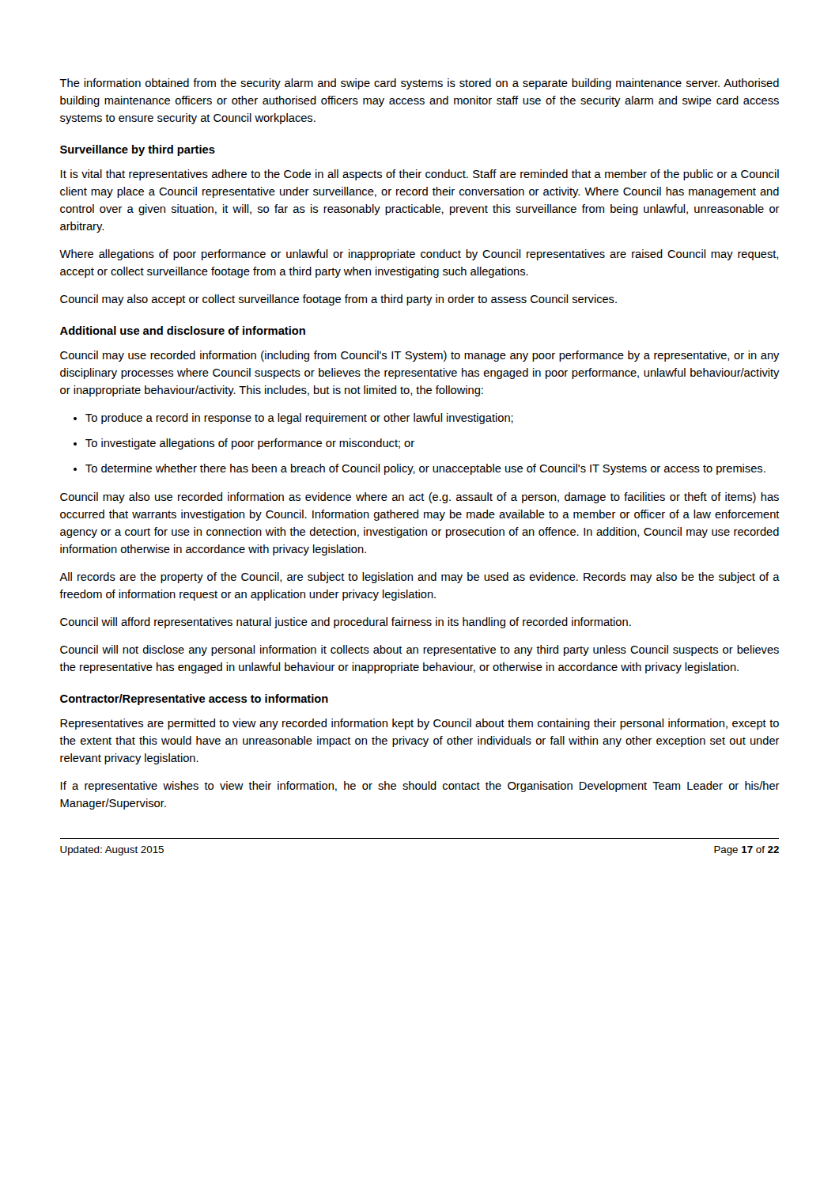The information obtained from the security alarm and swipe card systems is stored on a separate building maintenance server. Authorised building maintenance officers or other authorised officers may access and monitor staff use of the security alarm and swipe card access systems to ensure security at Council workplaces.
Surveillance by third parties
It is vital that representatives adhere to the Code in all aspects of their conduct. Staff are reminded that a member of the public or a Council client may place a Council representative under surveillance, or record their conversation or activity. Where Council has management and control over a given situation, it will, so far as is reasonably practicable, prevent this surveillance from being unlawful, unreasonable or arbitrary.
Where allegations of poor performance or unlawful or inappropriate conduct by Council representatives are raised Council may request, accept or collect surveillance footage from a third party when investigating such allegations.
Council may also accept or collect surveillance footage from a third party in order to assess Council services.
Additional use and disclosure of information
Council may use recorded information (including from Council's IT System) to manage any poor performance by a representative, or in any disciplinary processes where Council suspects or believes the representative has engaged in poor performance, unlawful behaviour/activity or inappropriate behaviour/activity. This includes, but is not limited to, the following:
To produce a record in response to a legal requirement or other lawful investigation;
To investigate allegations of poor performance or misconduct; or
To determine whether there has been a breach of Council policy, or unacceptable use of Council's IT Systems or access to premises.
Council may also use recorded information as evidence where an act (e.g. assault of a person, damage to facilities or theft of items) has occurred that warrants investigation by Council. Information gathered may be made available to a member or officer of a law enforcement agency or a court for use in connection with the detection, investigation or prosecution of an offence. In addition, Council may use recorded information otherwise in accordance with privacy legislation.
All records are the property of the Council, are subject to legislation and may be used as evidence. Records may also be the subject of a freedom of information request or an application under privacy legislation.
Council will afford representatives natural justice and procedural fairness in its handling of recorded information.
Council will not disclose any personal information it collects about an representative to any third party unless Council suspects or believes the representative has engaged in unlawful behaviour or inappropriate behaviour, or otherwise in accordance with privacy legislation.
Contractor/Representative access to information
Representatives are permitted to view any recorded information kept by Council about them containing their personal information, except to the extent that this would have an unreasonable impact on the privacy of other individuals or fall within any other exception set out under relevant privacy legislation.
If a representative wishes to view their information, he or she should contact the Organisation Development Team Leader or his/her Manager/Supervisor.
Updated: August 2015 Page 17 of 22